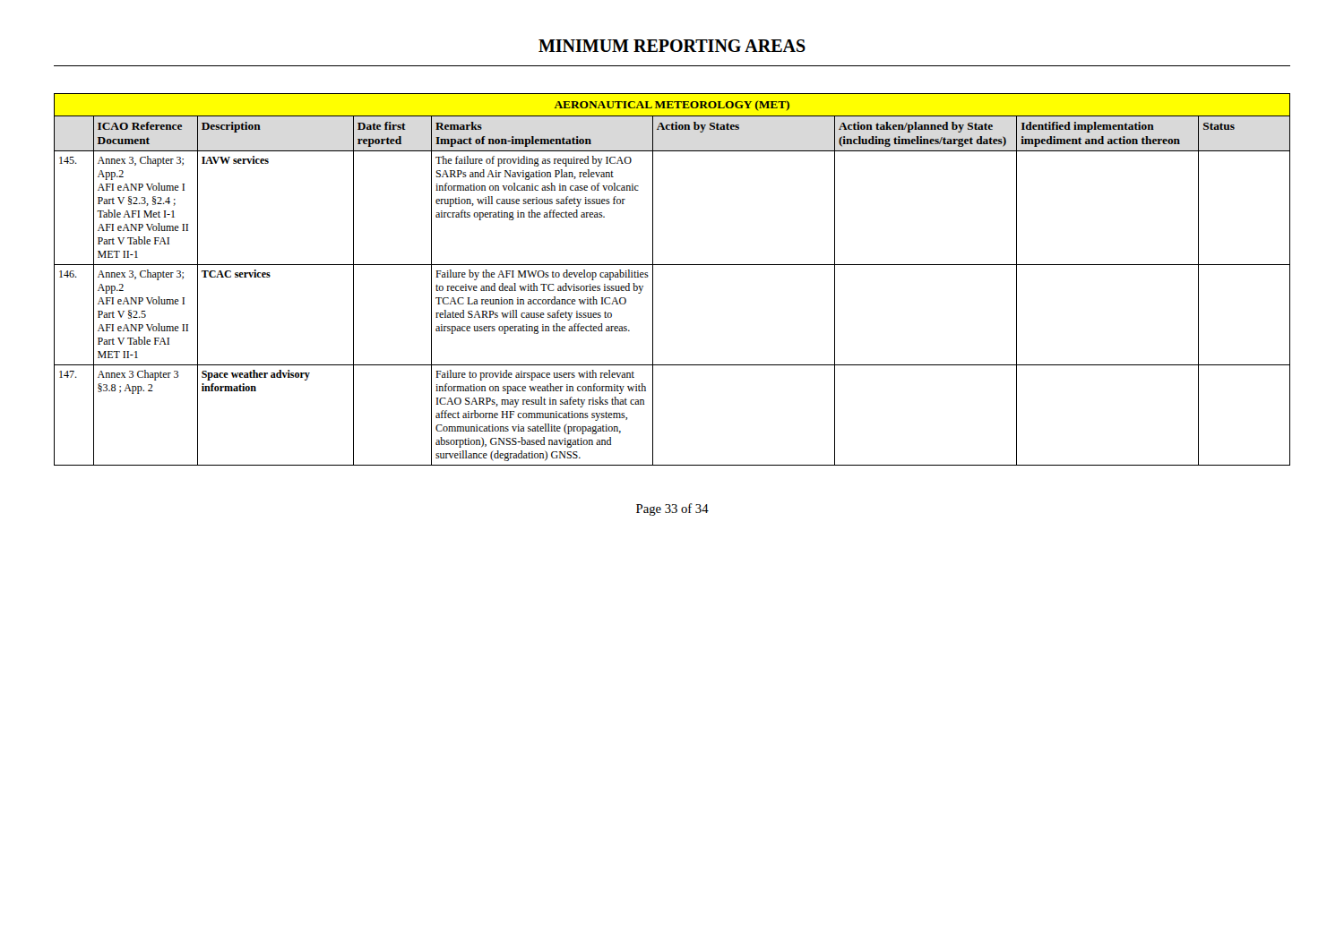MINIMUM REPORTING AREAS
| AERONAUTICAL METEOROLOGY (MET) |
| | ICAO Reference Document | Description | Date first reported | Remarks Impact of non-implementation | Action by States | Action taken/planned by State (including timelines/target dates) | Identified implementation impediment and action thereon | Status |
| 145. | Annex 3, Chapter 3; App.2 AFI eANP Volume I Part V §2.3, §2.4 ; Table AFI Met I-1 AFI eANP Volume II Part V Table FAI MET II-1 | IAVW services | | The failure of providing as required by ICAO SARPs and Air Navigation Plan, relevant information on volcanic ash in case of volcanic eruption, will cause serious safety issues for aircrafts operating in the affected areas. | | | | |
| 146. | Annex 3, Chapter 3; App.2 AFI eANP Volume I Part V §2.5 AFI eANP Volume II Part V Table FAI MET II-1 | TCAC services | | Failure by the AFI MWOs to develop capabilities to receive and deal with TC advisories issued by TCAC La reunion in accordance with ICAO related SARPs will cause safety issues to airspace users operating in the affected areas. | | | | |
| 147. | Annex 3 Chapter 3 §3.8 ; App. 2 | Space weather advisory information | | Failure to provide airspace users with relevant information on space weather in conformity with ICAO SARPs, may result in safety risks that can affect airborne HF communications systems, Communications via satellite (propagation, absorption), GNSS-based navigation and surveillance (degradation) GNSS. | | | | |
Page 33 of 34